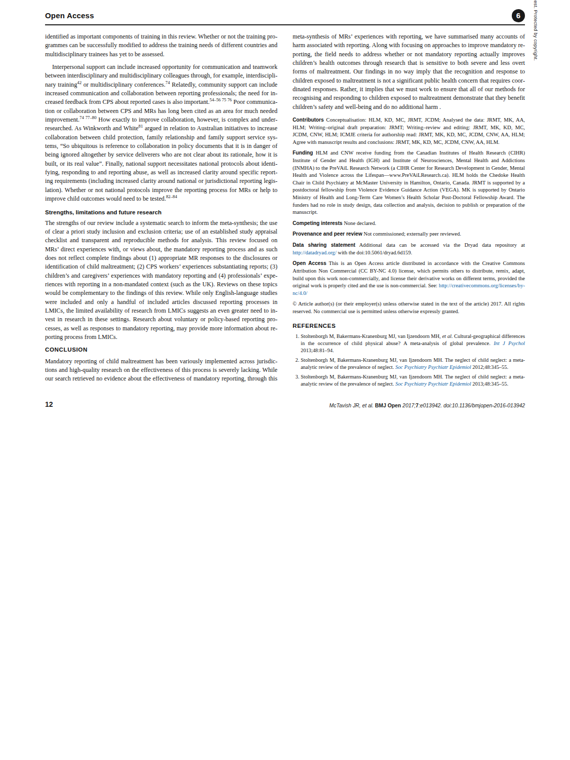BMJ Open: first published as 10.1136/bmjopen-2016-013942 on 16 October 2017. Downloaded from http://bmjopen.bmj.com/ on June 29, 2022 by guest. Protected by copyright.
Open Access
6
identified as important components of training in this review. Whether or not the training programmes can be successfully modified to address the training needs of different countries and multidisciplinary trainees has yet to be assessed.
Interpersonal support can include increased opportunity for communication and teamwork between interdisciplinary and multidisciplinary colleagues through, for example, interdisciplinary training42 or multidisciplinary conferences.74 Relatedly, community support can include increased communication and collaboration between reporting professionals; the need for increased feedback from CPS about reported cases is also important.54–56 75 76 Poor communication or collaboration between CPS and MRs has long been cited as an area for much needed improvement.74 77–80 How exactly to improve collaboration, however, is complex and under-researched. As Winkworth and White81 argued in relation to Australian initiatives to increase collaboration between child protection, family relationship and family support service systems, “So ubiquitous is reference to collaboration in policy documents that it is in danger of being ignored altogether by service deliverers who are not clear about its rationale, how it is built, or its real value”. Finally, national support necessitates national protocols about identifying, responding to and reporting abuse, as well as increased clarity around specific reporting requirements (including increased clarity around national or jurisdictional reporting legislation). Whether or not national protocols improve the reporting process for MRs or help to improve child outcomes would need to be tested.82–84
Strengths, limitations and future research
The strengths of our review include a systematic search to inform the meta-synthesis; the use of clear a priori study inclusion and exclusion criteria; use of an established study appraisal checklist and transparent and reproducible methods for analysis. This review focused on MRs’ direct experiences with, or views about, the mandatory reporting process and as such does not reflect complete findings about (1) appropriate MR responses to the disclosures or identification of child maltreatment; (2) CPS workers’ experiences substantiating reports; (3) children’s and caregivers’ experiences with mandatory reporting and (4) professionals’ experiences with reporting in a non-mandated context (such as the UK). Reviews on these topics would be complementary to the findings of this review. While only English-language studies were included and only a handful of included articles discussed reporting processes in LMICs, the limited availability of research from LMICs suggests an even greater need to invest in research in these settings. Research about voluntary or policy-based reporting processes, as well as responses to mandatory reporting, may provide more information about reporting process from LMICs.
Conclusion
Mandatory reporting of child maltreatment has been variously implemented across jurisdictions and high-quality research on the effectiveness of this process is severely lacking. While our search retrieved no evidence about the effectiveness of mandatory reporting, through this meta-synthesis of MRs’ experiences with reporting, we have summarised many accounts of harm associated with reporting. Along with focusing on approaches to improve mandatory reporting, the field needs to address whether or not mandatory reporting actually improves children’s health outcomes through research that is sensitive to both severe and less overt forms of maltreatment. Our findings in no way imply that the recognition and response to children exposed to maltreatment is not a significant public health concern that requires coordinated responses. Rather, it implies that we must work to ensure that all of our methods for recognising and responding to children exposed to maltreatment demonstrate that they benefit children’s safety and well-being and do no additional harm .
Contributors Conceptualisation: HLM, KD, MC, JRMT, JCDM; Analysed the data: JRMT, MK, AA, HLM; Writing–original draft preparation: JRMT; Writing–review and editing: JRMT, MK, KD, MC, JCDM, CNW, HLM; ICMJE criteria for authorship read: JRMT, MK, KD, MC, JCDM, CNW, AA, HLM; Agree with manuscript results and conclusions: JRMT, MK, KD, MC, JCDM, CNW, AA, HLM.
Funding HLM and CNW receive funding from the Canadian Institutes of Health Research (CIHR) Institute of Gender and Health (IGH) and Institute of Neurosciences, Mental Health and Addictions (INMHA) to the PreVAiL Research Network (a CIHR Center for Research Development in Gender, Mental Health and Violence across the Lifespan—www.PreVAiLResearch.ca). HLM holds the Chedoke Health Chair in Child Psychiatry at McMaster University in Hamilton, Ontario, Canada. JRMT is supported by a postdoctoral fellowship from Violence Evidence Guidance Action (VEGA). MK is supported by Ontario Ministry of Health and Long-Term Care Women’s Health Scholar Post-Doctoral Fellowship Award. The funders had no role in study design, data collection and analysis, decision to publish or preparation of the manuscript.
Competing interests None declared.
Provenance and peer review Not commissioned; externally peer reviewed.
Data sharing statement Additional data can be accessed via the Dryad data repository at http://datadryad.org/ with the doi:10.5061/dryad.6d159.
Open Access This is an Open Access article distributed in accordance with the Creative Commons Attribution Non Commercial (CC BY-NC 4.0) license, which permits others to distribute, remix, adapt, build upon this work non-commercially, and license their derivative works on different terms, provided the original work is properly cited and the use is non-commercial. See: http://creativecommons.org/licenses/by-nc/4.0/
© Article author(s) (or their employer(s) unless otherwise stated in the text of the article) 2017. All rights reserved. No commercial use is permitted unless otherwise expressly granted.
References
Stoltenborgh M, Bakermans-Kranenburg MJ, van Ijzendoorn MH, et al. Cultural-geographical differences in the occurrence of child physical abuse? A meta-analysis of global prevalence. Int J Psychol 2013;48:81–94.
Stoltenborgh M, Bakermans-Kranenburg MJ, van Ijzendoorn MH. The neglect of child neglect: a meta-analytic review of the prevalence of neglect. Soc Psychiatry Psychiatr Epidemiol 2012;48:345–55.
Stoltenborgh M, Bakermans-Kranenburg MJ, van Ijzendoorn MH. The neglect of child neglect: a meta-analytic review of the prevalence of neglect. Soc Psychiatry Psychiatr Epidemiol 2013;48:345–55.
12
McTavish JR, et al. BMJ Open 2017;7:e013942. doi:10.1136/bmjopen-2016-013942